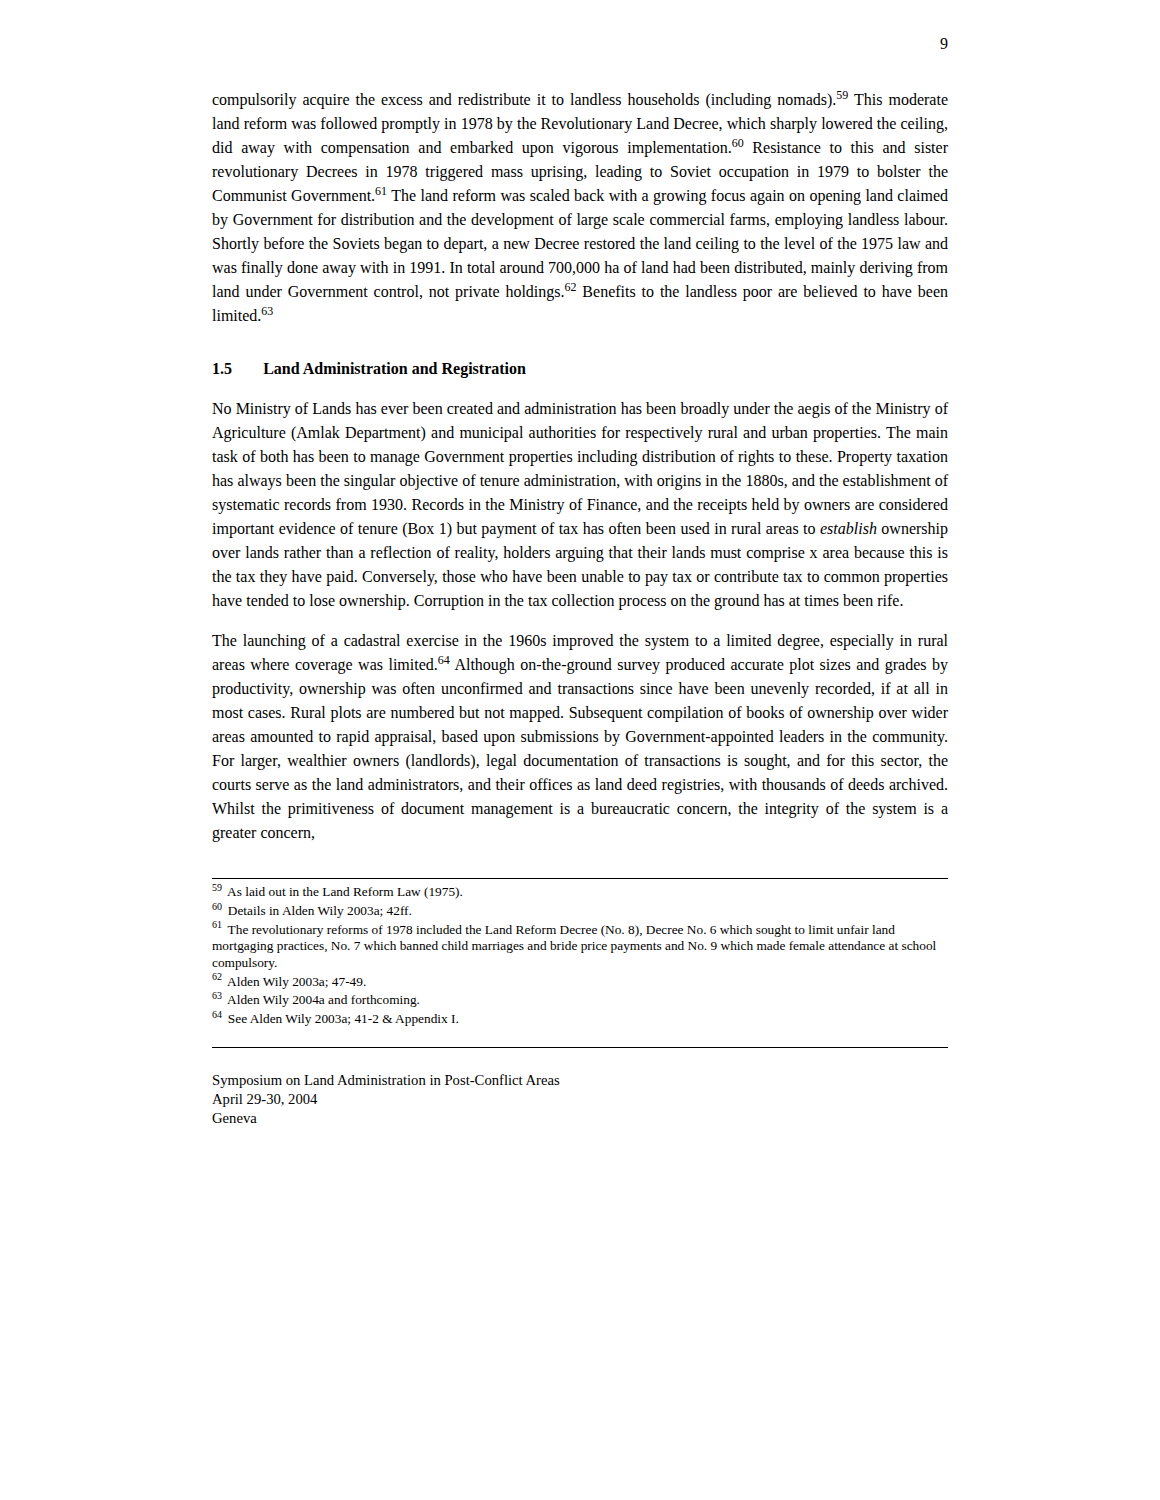9
compulsorily acquire the excess and redistribute it to landless households (including nomads).59 This moderate land reform was followed promptly in 1978 by the Revolutionary Land Decree, which sharply lowered the ceiling, did away with compensation and embarked upon vigorous implementation.60 Resistance to this and sister revolutionary Decrees in 1978 triggered mass uprising, leading to Soviet occupation in 1979 to bolster the Communist Government.61 The land reform was scaled back with a growing focus again on opening land claimed by Government for distribution and the development of large scale commercial farms, employing landless labour. Shortly before the Soviets began to depart, a new Decree restored the land ceiling to the level of the 1975 law and was finally done away with in 1991. In total around 700,000 ha of land had been distributed, mainly deriving from land under Government control, not private holdings.62 Benefits to the landless poor are believed to have been limited.63
1.5 Land Administration and Registration
No Ministry of Lands has ever been created and administration has been broadly under the aegis of the Ministry of Agriculture (Amlak Department) and municipal authorities for respectively rural and urban properties. The main task of both has been to manage Government properties including distribution of rights to these. Property taxation has always been the singular objective of tenure administration, with origins in the 1880s, and the establishment of systematic records from 1930. Records in the Ministry of Finance, and the receipts held by owners are considered important evidence of tenure (Box 1) but payment of tax has often been used in rural areas to establish ownership over lands rather than a reflection of reality, holders arguing that their lands must comprise x area because this is the tax they have paid. Conversely, those who have been unable to pay tax or contribute tax to common properties have tended to lose ownership. Corruption in the tax collection process on the ground has at times been rife.
The launching of a cadastral exercise in the 1960s improved the system to a limited degree, especially in rural areas where coverage was limited.64 Although on-the-ground survey produced accurate plot sizes and grades by productivity, ownership was often unconfirmed and transactions since have been unevenly recorded, if at all in most cases. Rural plots are numbered but not mapped. Subsequent compilation of books of ownership over wider areas amounted to rapid appraisal, based upon submissions by Government-appointed leaders in the community. For larger, wealthier owners (landlords), legal documentation of transactions is sought, and for this sector, the courts serve as the land administrators, and their offices as land deed registries, with thousands of deeds archived. Whilst the primitiveness of document management is a bureaucratic concern, the integrity of the system is a greater concern,
59 As laid out in the Land Reform Law (1975).
60 Details in Alden Wily 2003a; 42ff.
61 The revolutionary reforms of 1978 included the Land Reform Decree (No. 8), Decree No. 6 which sought to limit unfair land mortgaging practices, No. 7 which banned child marriages and bride price payments and No. 9 which made female attendance at school compulsory.
62 Alden Wily 2003a; 47-49.
63 Alden Wily 2004a and forthcoming.
64 See Alden Wily 2003a; 41-2 & Appendix I.
Symposium on Land Administration in Post-Conflict Areas
April 29-30, 2004
Geneva